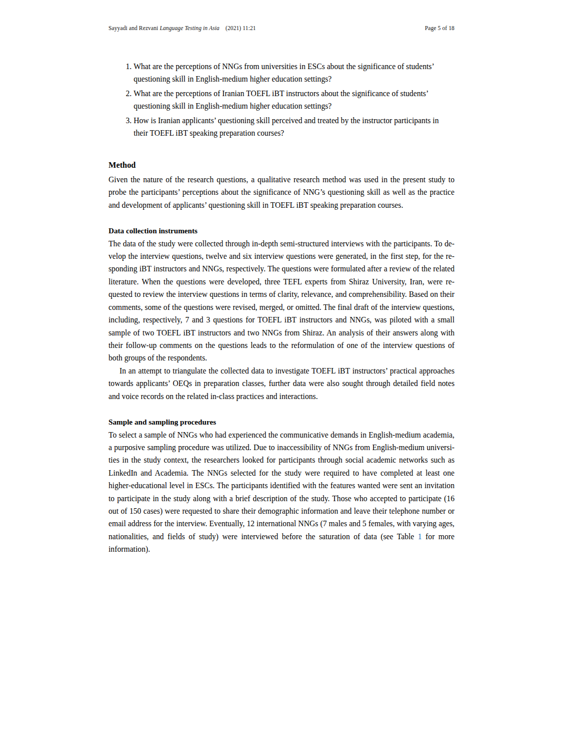Sayyadi and Rezvani Language Testing in Asia (2021) 11:21
Page 5 of 18
What are the perceptions of NNGs from universities in ESCs about the significance of students’ questioning skill in English-medium higher education settings?
What are the perceptions of Iranian TOEFL iBT instructors about the significance of students’ questioning skill in English-medium higher education settings?
How is Iranian applicants’ questioning skill perceived and treated by the instructor participants in their TOEFL iBT speaking preparation courses?
Method
Given the nature of the research questions, a qualitative research method was used in the present study to probe the participants’ perceptions about the significance of NNG’s questioning skill as well as the practice and development of applicants’ questioning skill in TOEFL iBT speaking preparation courses.
Data collection instruments
The data of the study were collected through in-depth semi-structured interviews with the participants. To develop the interview questions, twelve and six interview questions were generated, in the first step, for the responding iBT instructors and NNGs, respectively. The questions were formulated after a review of the related literature. When the questions were developed, three TEFL experts from Shiraz University, Iran, were requested to review the interview questions in terms of clarity, relevance, and comprehensibility. Based on their comments, some of the questions were revised, merged, or omitted. The final draft of the interview questions, including, respectively, 7 and 3 questions for TOEFL iBT instructors and NNGs, was piloted with a small sample of two TOEFL iBT instructors and two NNGs from Shiraz. An analysis of their answers along with their follow-up comments on the questions leads to the reformulation of one of the interview questions of both groups of the respondents.
In an attempt to triangulate the collected data to investigate TOEFL iBT instructors’ practical approaches towards applicants’ OEQs in preparation classes, further data were also sought through detailed field notes and voice records on the related in-class practices and interactions.
Sample and sampling procedures
To select a sample of NNGs who had experienced the communicative demands in English-medium academia, a purposive sampling procedure was utilized. Due to inaccessibility of NNGs from English-medium universities in the study context, the researchers looked for participants through social academic networks such as LinkedIn and Academia. The NNGs selected for the study were required to have completed at least one higher-educational level in ESCs. The participants identified with the features wanted were sent an invitation to participate in the study along with a brief description of the study. Those who accepted to participate (16 out of 150 cases) were requested to share their demographic information and leave their telephone number or email address for the interview. Eventually, 12 international NNGs (7 males and 5 females, with varying ages, nationalities, and fields of study) were interviewed before the saturation of data (see Table 1 for more information).